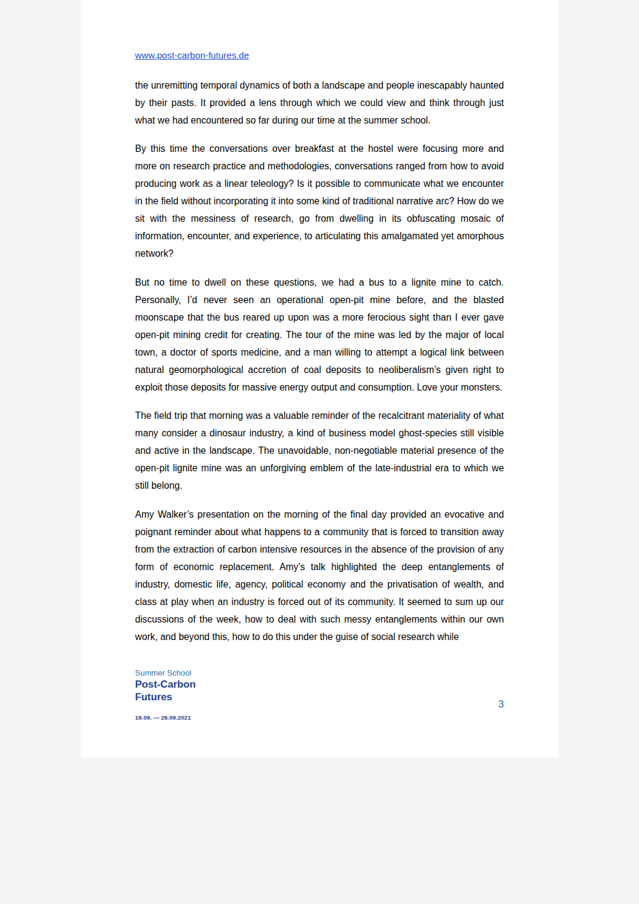www.post-carbon-futures.de
the unremitting temporal dynamics of both a landscape and people inescapably haunted by their pasts. It provided a lens through which we could view and think through just what we had encountered so far during our time at the summer school.
By this time the conversations over breakfast at the hostel were focusing more and more on research practice and methodologies, conversations ranged from how to avoid producing work as a linear teleology? Is it possible to communicate what we encounter in the field without incorporating it into some kind of traditional narrative arc? How do we sit with the messiness of research, go from dwelling in its obfuscating mosaic of information, encounter, and experience, to articulating this amalgamated yet amorphous network?
But no time to dwell on these questions, we had a bus to a lignite mine to catch. Personally, I’d never seen an operational open-pit mine before, and the blasted moonscape that the bus reared up upon was a more ferocious sight than I ever gave open-pit mining credit for creating. The tour of the mine was led by the major of local town, a doctor of sports medicine, and a man willing to attempt a logical link between natural geomorphological accretion of coal deposits to neoliberalism’s given right to exploit those deposits for massive energy output and consumption. Love your monsters.
The field trip that morning was a valuable reminder of the recalcitrant materiality of what many consider a dinosaur industry, a kind of business model ghost-species still visible and active in the landscape. The unavoidable, non-negotiable material presence of the open-pit lignite mine was an unforgiving emblem of the late-industrial era to which we still belong.
Amy Walker’s presentation on the morning of the final day provided an evocative and poignant reminder about what happens to a community that is forced to transition away from the extraction of carbon intensive resources in the absence of the provision of any form of economic replacement. Amy’s talk highlighted the deep entanglements of industry, domestic life, agency, political economy and the privatisation of wealth, and class at play when an industry is forced out of its community. It seemed to sum up our discussions of the week, how to deal with such messy entanglements within our own work, and beyond this, how to do this under the guise of social research while
Summer School
Post-Carbon
Futures
19.09. — 26.09.2021
3